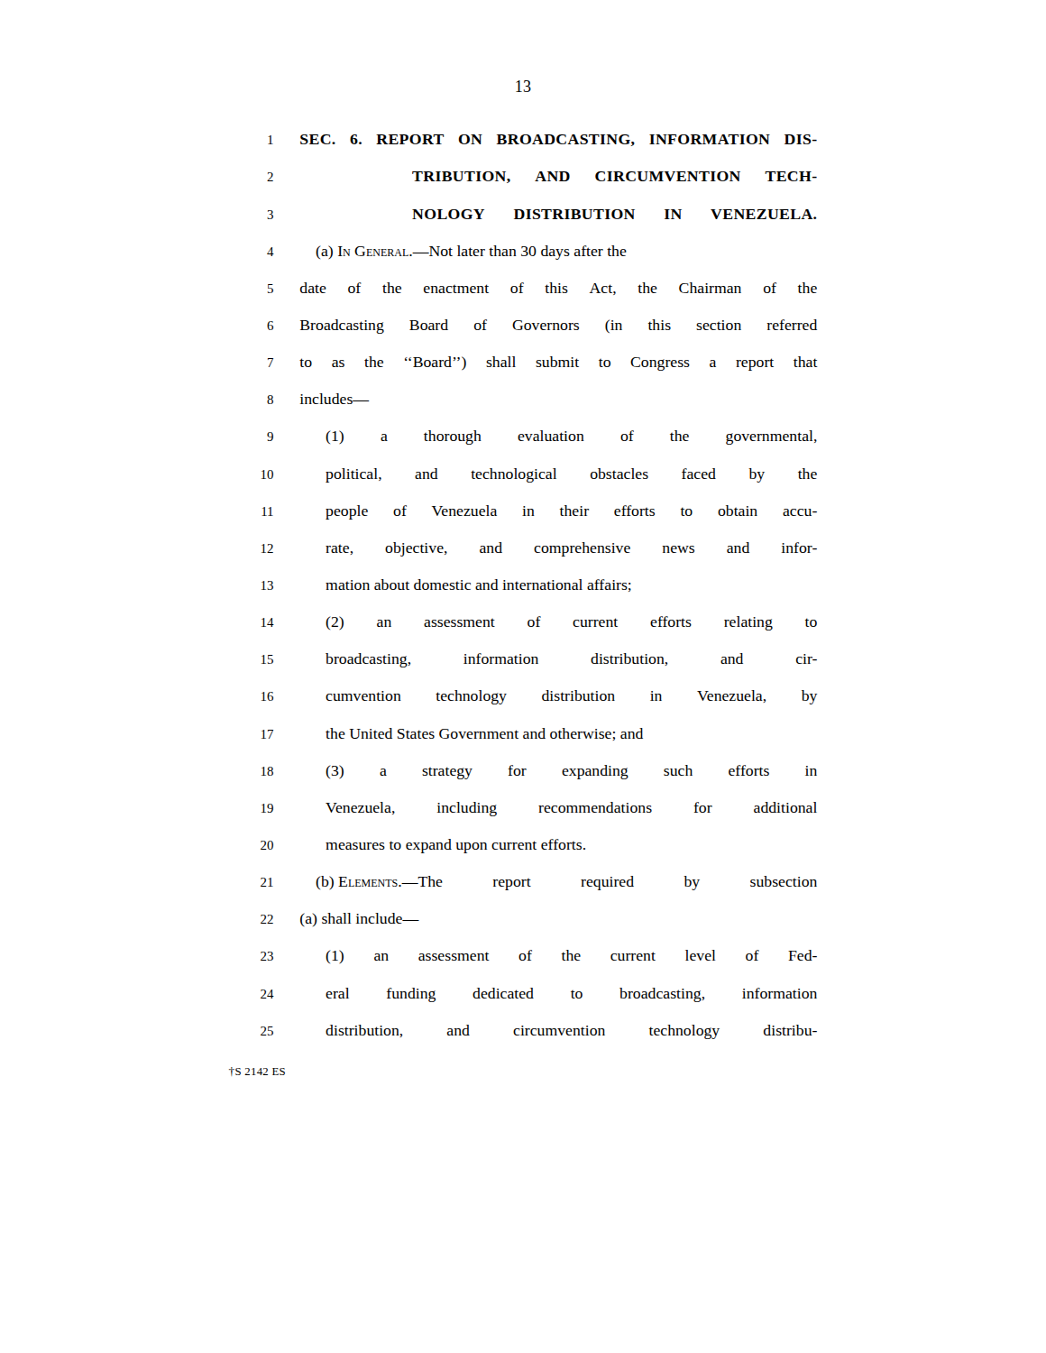13
1
SEC. 6. REPORT ON BROADCASTING, INFORMATION DIS-
2
TRIBUTION, AND CIRCUMVENTION TECH-
3
NOLOGY DISTRIBUTION IN VENEZUELA.
4
(a) In General.—Not later than 30 days after the
5
date of the enactment of this Act, the Chairman of the
6
Broadcasting Board of Governors(in this section referred
7
to as the‘‘Board’’) shall submit to Congress areport that
8
includes—
9
(1) athorough evaluation of the governmental,
10
political, and technological obstacles faced by the
11
people of Venezuela in their efforts to obtain accu-
12
rate, objective, and comprehensive news and infor-
13
mation about domestic and international affairs;
14
(2) an assessment of current efforts relating to
15
broadcasting, information distribution, and cir-
16
cumvention technology distribution in Venezuela, by
17
the United States Government and otherwise; and
18
(3) astrategy for expanding such efforts in
19
Venezuela, including recommendations for additional
20
measures to expand upon current efforts.
21
(b) Elements.—The report required by subsection
22
(a) shall include—
23
(1) an assessment of the current level of Fed-
24
eral funding dedicated to broadcasting, information
25
distribution, and circumvention technology distribu-
†S 2142 ES